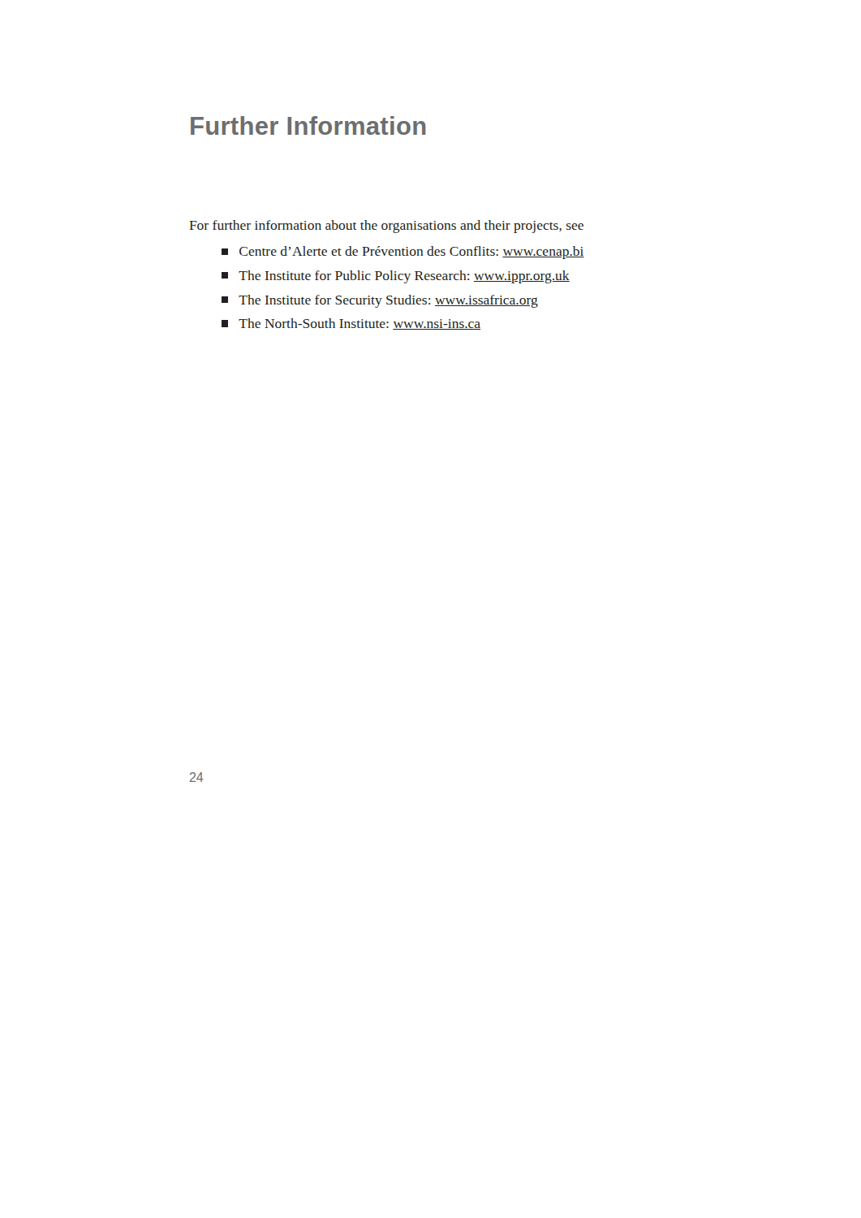Further Information
For further information about the organisations and their projects, see
Centre d’Alerte et de Prévention des Conflits: www.cenap.bi
The Institute for Public Policy Research: www.ippr.org.uk
The Institute for Security Studies: www.issafrica.org
The North-South Institute: www.nsi-ins.ca
24